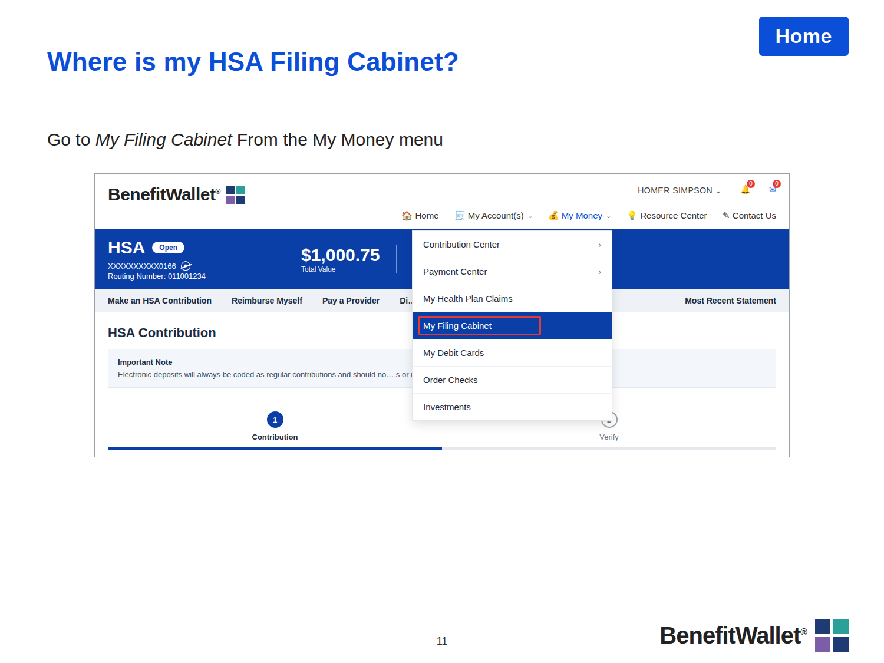Home
Where is my HSA Filing Cabinet?
Go to My Filing Cabinet From the My Money menu
BenefitWallet®
HOMER SIMPSON ⌄ 🔔0 ✉0
🏠 Home
🧾 My Account(s) ⌄
💰 My Money ⌄
💡 Resource Center
✎ Contact Us
HSA Open
XXXXXXXXXX0166
Routing Number: 011001234
$1,000.75
Total Value
$1,000.75
Available
Make an HSA Contribution Reimburse Myself Pay a Provider Di… Most Recent Statement
Contribution Center›
Payment Center›
My Health Plan Claims
My Filing Cabinet
My Debit Cards
Order Checks
Investments
HSA Contribution
Important Note Electronic deposits will always be coded as regular contributions and should no… s or return of incorrect distributions.
1
Contribution
2
Verify
11
BenefitWallet®